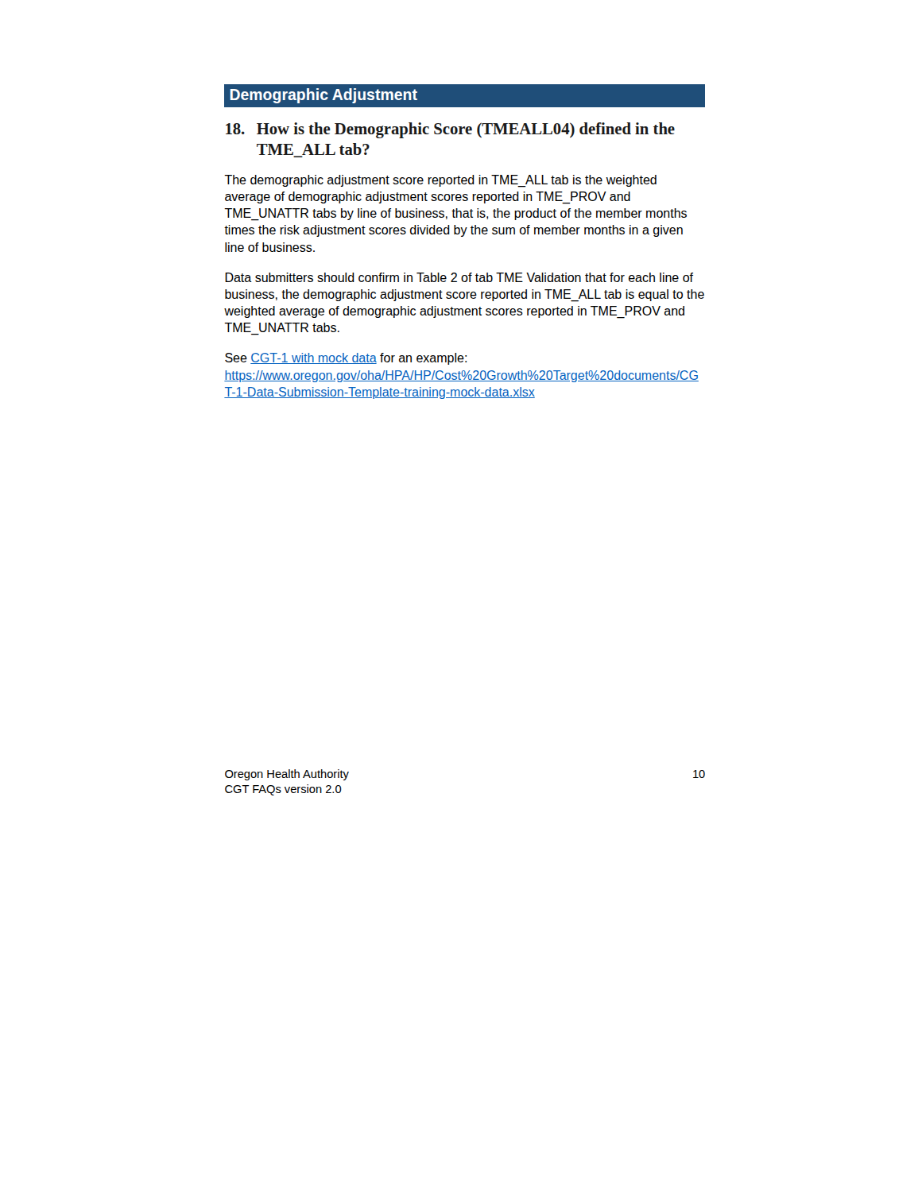Demographic Adjustment
18. How is the Demographic Score (TMEALL04) defined in the TME_ALL tab?
The demographic adjustment score reported in TME_ALL tab is the weighted average of demographic adjustment scores reported in TME_PROV and TME_UNATTR tabs by line of business, that is, the product of the member months times the risk adjustment scores divided by the sum of member months in a given line of business.
Data submitters should confirm in Table 2 of tab TME Validation that for each line of business, the demographic adjustment score reported in TME_ALL tab is equal to the weighted average of demographic adjustment scores reported in TME_PROV and TME_UNATTR tabs.
See CGT-1 with mock data for an example:
https://www.oregon.gov/oha/HPA/HP/Cost%20Growth%20Target%20documents/CGT-1-Data-Submission-Template-training-mock-data.xlsx
10 Oregon Health Authority
CGT FAQs version 2.0